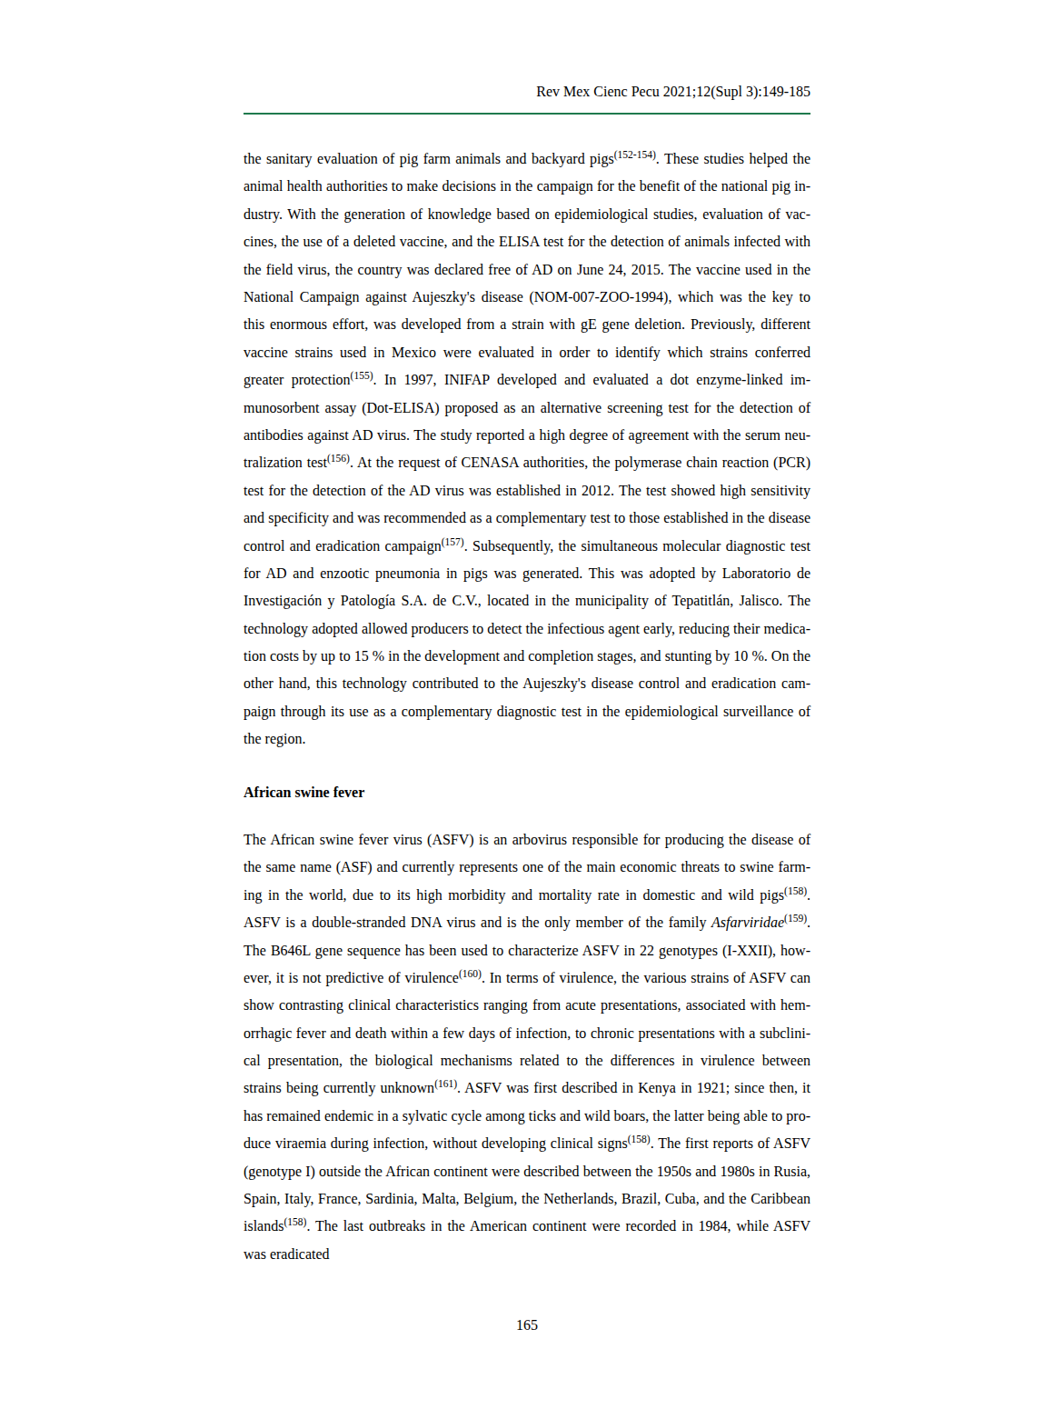Rev Mex Cienc Pecu 2021;12(Supl 3):149-185
the sanitary evaluation of pig farm animals and backyard pigs(152-154). These studies helped the animal health authorities to make decisions in the campaign for the benefit of the national pig industry. With the generation of knowledge based on epidemiological studies, evaluation of vaccines, the use of a deleted vaccine, and the ELISA test for the detection of animals infected with the field virus, the country was declared free of AD on June 24, 2015. The vaccine used in the National Campaign against Aujeszky's disease (NOM-007-ZOO-1994), which was the key to this enormous effort, was developed from a strain with gE gene deletion. Previously, different vaccine strains used in Mexico were evaluated in order to identify which strains conferred greater protection(155). In 1997, INIFAP developed and evaluated a dot enzyme-linked immunosorbent assay (Dot-ELISA) proposed as an alternative screening test for the detection of antibodies against AD virus. The study reported a high degree of agreement with the serum neutralization test(156). At the request of CENASA authorities, the polymerase chain reaction (PCR) test for the detection of the AD virus was established in 2012. The test showed high sensitivity and specificity and was recommended as a complementary test to those established in the disease control and eradication campaign(157). Subsequently, the simultaneous molecular diagnostic test for AD and enzootic pneumonia in pigs was generated. This was adopted by Laboratorio de Investigación y Patología S.A. de C.V., located in the municipality of Tepatitlán, Jalisco. The technology adopted allowed producers to detect the infectious agent early, reducing their medication costs by up to 15 % in the development and completion stages, and stunting by 10 %. On the other hand, this technology contributed to the Aujeszky's disease control and eradication campaign through its use as a complementary diagnostic test in the epidemiological surveillance of the region.
African swine fever
The African swine fever virus (ASFV) is an arbovirus responsible for producing the disease of the same name (ASF) and currently represents one of the main economic threats to swine farming in the world, due to its high morbidity and mortality rate in domestic and wild pigs(158). ASFV is a double-stranded DNA virus and is the only member of the family Asfarviridae(159). The B646L gene sequence has been used to characterize ASFV in 22 genotypes (I-XXII), however, it is not predictive of virulence(160). In terms of virulence, the various strains of ASFV can show contrasting clinical characteristics ranging from acute presentations, associated with hemorrhagic fever and death within a few days of infection, to chronic presentations with a subclinical presentation, the biological mechanisms related to the differences in virulence between strains being currently unknown(161). ASFV was first described in Kenya in 1921; since then, it has remained endemic in a sylvatic cycle among ticks and wild boars, the latter being able to produce viraemia during infection, without developing clinical signs(158). The first reports of ASFV (genotype I) outside the African continent were described between the 1950s and 1980s in Rusia, Spain, Italy, France, Sardinia, Malta, Belgium, the Netherlands, Brazil, Cuba, and the Caribbean islands(158). The last outbreaks in the American continent were recorded in 1984, while ASFV was eradicated
165